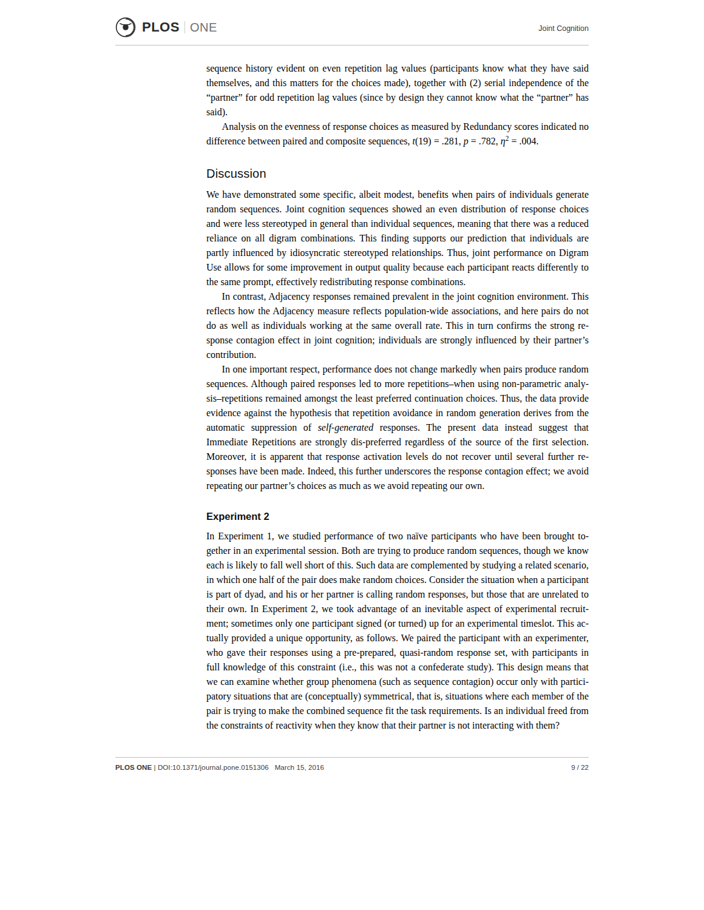PLOSONE
Joint Cognition
sequence history evident on even repetition lag values (participants know what they have said themselves, and this matters for the choices made), together with (2) serial independence of the “partner” for odd repetition lag values (since by design they cannot know what the “partner” has said).
Analysis on the evenness of response choices as measured by Redundancy scores indicated no difference between paired and composite sequences, t(19) = .281, p = .782, η2 = .004.
Discussion
We have demonstrated some specific, albeit modest, benefits when pairs of individuals generate random sequences. Joint cognition sequences showed an even distribution of response choices and were less stereotyped in general than individual sequences, meaning that there was a reduced reliance on all digram combinations. This finding supports our prediction that individuals are partly influenced by idiosyncratic stereotyped relationships. Thus, joint performance on Digram Use allows for some improvement in output quality because each participant reacts differently to the same prompt, effectively redistributing response combinations.
In contrast, Adjacency responses remained prevalent in the joint cognition environment. This reflects how the Adjacency measure reflects population-wide associations, and here pairs do not do as well as individuals working at the same overall rate. This in turn confirms the strong response contagion effect in joint cognition; individuals are strongly influenced by their partner’s contribution.
In one important respect, performance does not change markedly when pairs produce random sequences. Although paired responses led to more repetitions–when using non-parametric analysis–repetitions remained amongst the least preferred continuation choices. Thus, the data provide evidence against the hypothesis that repetition avoidance in random generation derives from the automatic suppression of self-generated responses. The present data instead suggest that Immediate Repetitions are strongly dis-preferred regardless of the source of the first selection. Moreover, it is apparent that response activation levels do not recover until several further responses have been made. Indeed, this further underscores the response contagion effect; we avoid repeating our partner’s choices as much as we avoid repeating our own.
Experiment 2
In Experiment 1, we studied performance of two naïve participants who have been brought together in an experimental session. Both are trying to produce random sequences, though we know each is likely to fall well short of this. Such data are complemented by studying a related scenario, in which one half of the pair does make random choices. Consider the situation when a participant is part of dyad, and his or her partner is calling random responses, but those that are unrelated to their own. In Experiment 2, we took advantage of an inevitable aspect of experimental recruitment; sometimes only one participant signed (or turned) up for an experimental timeslot. This actually provided a unique opportunity, as follows. We paired the participant with an experimenter, who gave their responses using a pre-prepared, quasi-random response set, with participants in full knowledge of this constraint (i.e., this was not a confederate study). This design means that we can examine whether group phenomena (such as sequence contagion) occur only with participatory situations that are (conceptually) symmetrical, that is, situations where each member of the pair is trying to make the combined sequence fit the task requirements. Is an individual freed from the constraints of reactivity when they know that their partner is not interacting with them?
PLOS ONE | DOI:10.1371/journal.pone.0151306 March 15, 2016
9 / 22